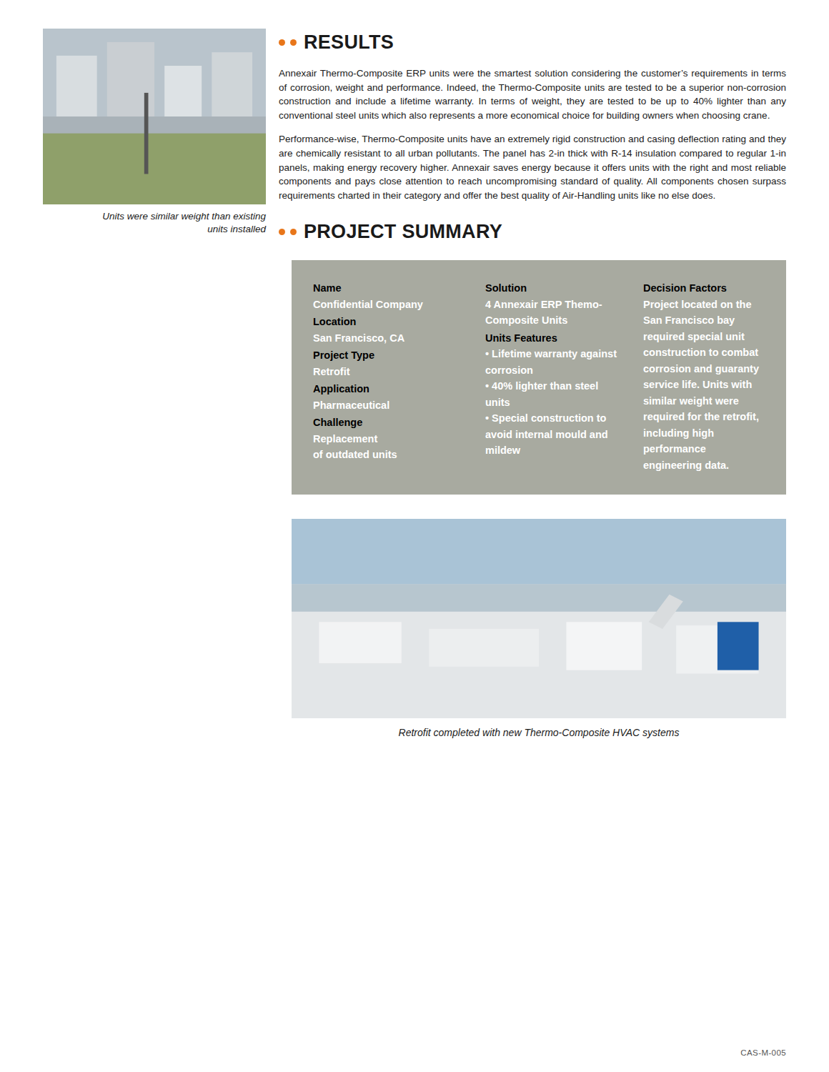Units were similar weight than existing
units installed
RESULTS
Annexair Thermo-Composite ERP units were the smartest solution considering the customer’s requirements in terms of corrosion, weight and performance. Indeed, the Thermo-Composite units are tested to be a superior non-corrosion construction and include a lifetime warranty. In terms of weight, they are tested to be up to 40% lighter than any conventional steel units which also represents a more economical choice for building owners when choosing crane.
Performance-wise, Thermo-Composite units have an extremely rigid construction and casing deflection rating and they are chemically resistant to all urban pollutants. The panel has 2-in thick with R-14 insulation compared to regular 1-in panels, making energy recovery higher. Annexair saves energy because it offers units with the right and most reliable components and pays close attention to reach uncompromising standard of quality. All components chosen surpass requirements charted in their category and offer the best quality of Air-Handling units like no else does.
PROJECT SUMMARY
Name
Confidential Company
Location
San Francisco, CA
Project Type
Retrofit
Application
Pharmaceutical
Challenge
Replacement
of outdated units
Solution
4 Annexair ERP Themo-Composite Units
Units Features
• Lifetime warranty against corrosion
• 40% lighter than steel units
• Special construction to avoid internal mould and mildew
Decision Factors
Project located on the San Francisco bay required special unit construction to combat corrosion and guaranty service life. Units with similar weight were required for the retrofit, including high performance engineering data.
Retrofit completed with new Thermo-Composite HVAC systems
CAS-M-005